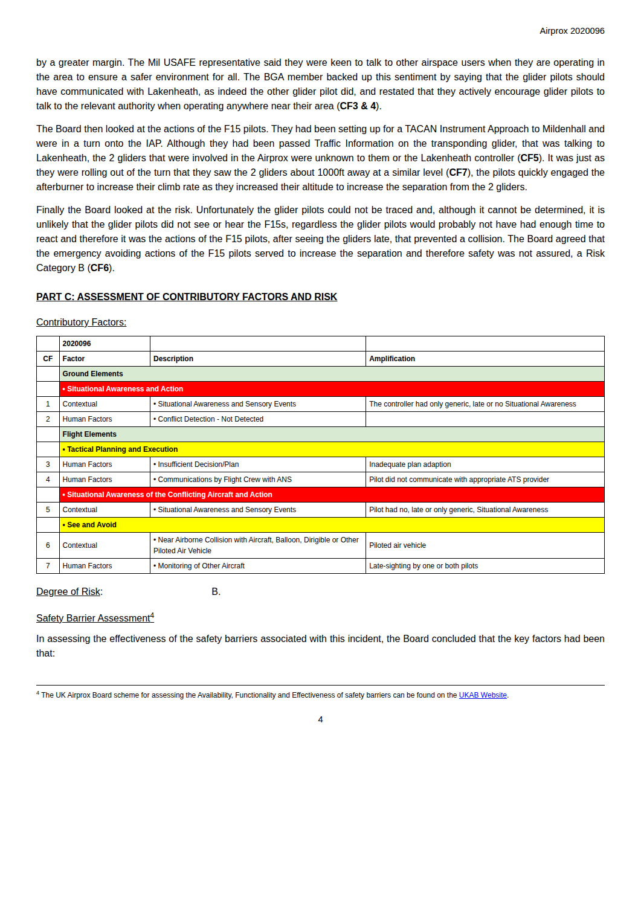Airprox 2020096
by a greater margin. The Mil USAFE representative said they were keen to talk to other airspace users when they are operating in the area to ensure a safer environment for all. The BGA member backed up this sentiment by saying that the glider pilots should have communicated with Lakenheath, as indeed the other glider pilot did, and restated that they actively encourage glider pilots to talk to the relevant authority when operating anywhere near their area (CF3 & 4).
The Board then looked at the actions of the F15 pilots. They had been setting up for a TACAN Instrument Approach to Mildenhall and were in a turn onto the IAP. Although they had been passed Traffic Information on the transponding glider, that was talking to Lakenheath, the 2 gliders that were involved in the Airprox were unknown to them or the Lakenheath controller (CF5). It was just as they were rolling out of the turn that they saw the 2 gliders about 1000ft away at a similar level (CF7), the pilots quickly engaged the afterburner to increase their climb rate as they increased their altitude to increase the separation from the 2 gliders.
Finally the Board looked at the risk. Unfortunately the glider pilots could not be traced and, although it cannot be determined, it is unlikely that the glider pilots did not see or hear the F15s, regardless the glider pilots would probably not have had enough time to react and therefore it was the actions of the F15 pilots, after seeing the gliders late, that prevented a collision. The Board agreed that the emergency avoiding actions of the F15 pilots served to increase the separation and therefore safety was not assured, a Risk Category B (CF6).
PART C: ASSESSMENT OF CONTRIBUTORY FACTORS AND RISK
Contributory Factors:
| | 2020096 | | |
| CF | Factor | Description | Amplification |
| | Ground Elements |
| | • Situational Awareness and Action |
| 1 | Contextual | • Situational Awareness and Sensory Events | The controller had only generic, late or no Situational Awareness |
| 2 | Human Factors | • Conflict Detection - Not Detected | |
| | Flight Elements |
| | • Tactical Planning and Execution |
| 3 | Human Factors | • Insufficient Decision/Plan | Inadequate plan adaption |
| 4 | Human Factors | • Communications by Flight Crew with ANS | Pilot did not communicate with appropriate ATS provider |
| | • Situational Awareness of the Conflicting Aircraft and Action |
| 5 | Contextual | • Situational Awareness and Sensory Events | Pilot had no, late or only generic, Situational Awareness |
| | • See and Avoid |
| 6 | Contextual | • Near Airborne Collision with Aircraft, Balloon, Dirigible or Other Piloted Air Vehicle | Piloted air vehicle |
| 7 | Human Factors | • Monitoring of Other Aircraft | Late-sighting by one or both pilots |
Degree of Risk: B.
Safety Barrier Assessment4
In assessing the effectiveness of the safety barriers associated with this incident, the Board concluded that the key factors had been that:
4 The UK Airprox Board scheme for assessing the Availability, Functionality and Effectiveness of safety barriers can be found on the UKAB Website.
4